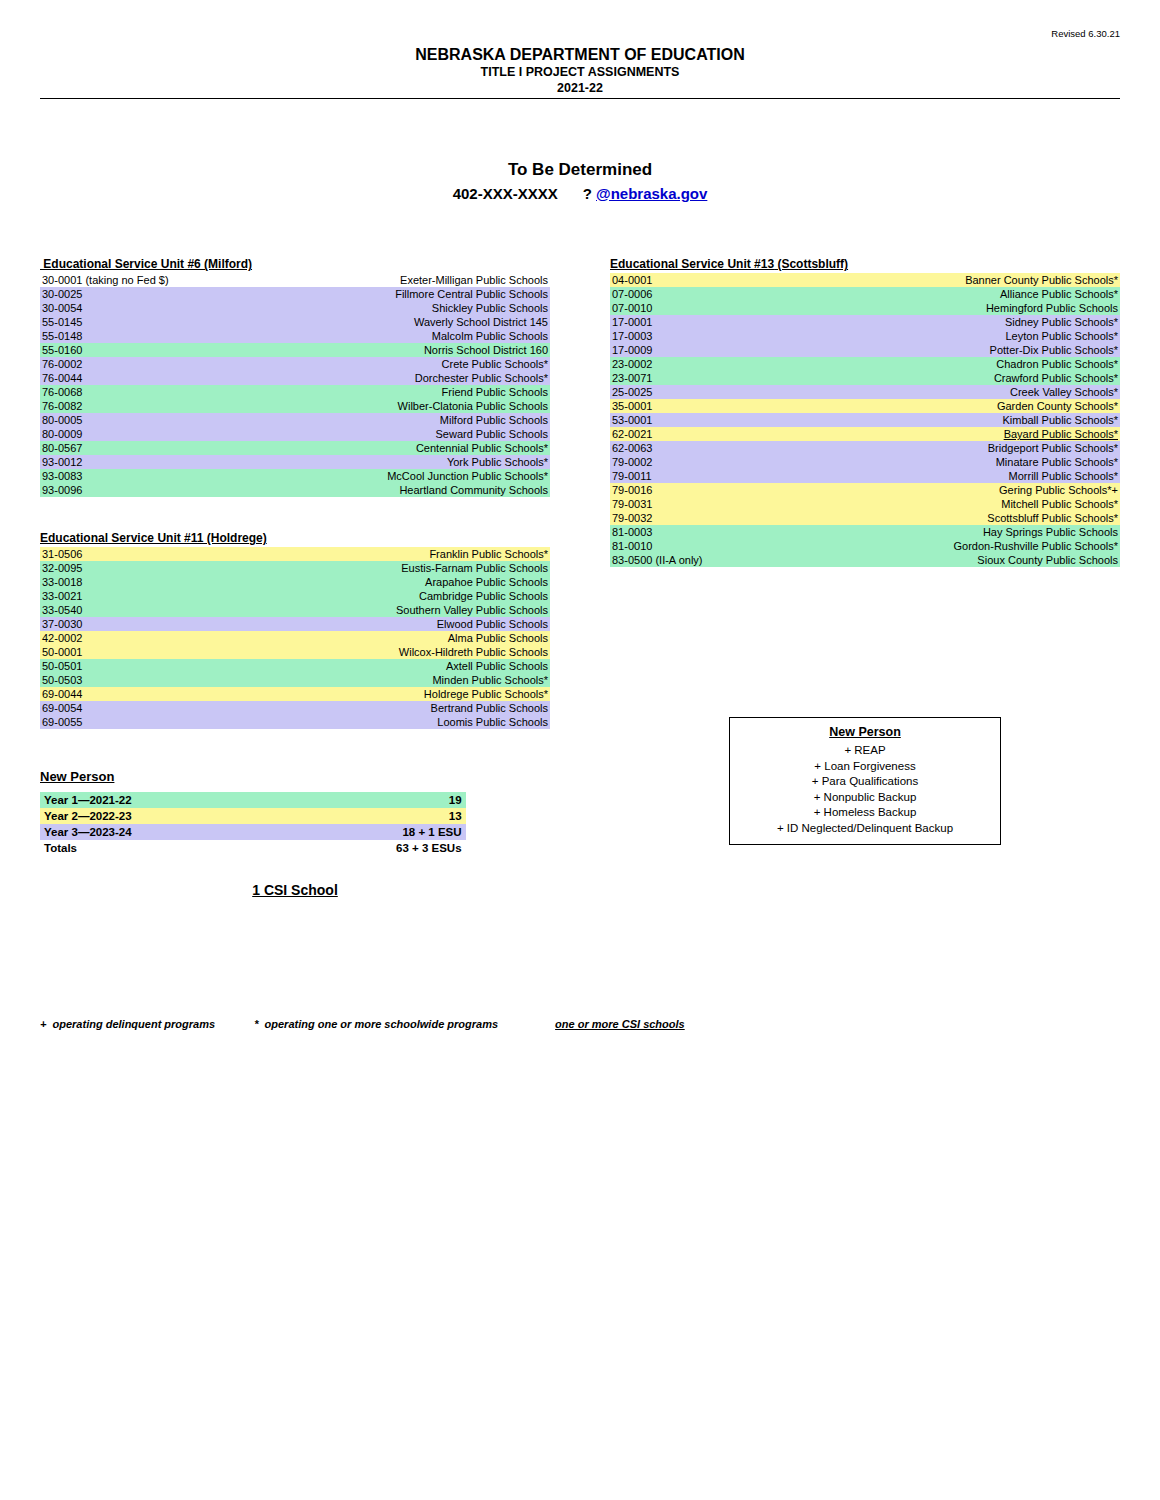Revised 6.30.21
NEBRASKA DEPARTMENT OF EDUCATION
TITLE I PROJECT ASSIGNMENTS
2021-22
To Be Determined
402-XXX-XXXX ? @nebraska.gov
Educational Service Unit #6 (Milford)
| 30-0001 (taking no Fed $) | Exeter-Milligan Public Schools |
| 30-0025 | Fillmore Central Public Schools |
| 30-0054 | Shickley Public Schools |
| 55-0145 | Waverly School District 145 |
| 55-0148 | Malcolm Public Schools |
| 55-0160 | Norris School District 160 |
| 76-0002 | Crete Public Schools* |
| 76-0044 | Dorchester Public Schools* |
| 76-0068 | Friend Public Schools |
| 76-0082 | Wilber-Clatonia Public Schools |
| 80-0005 | Milford Public Schools |
| 80-0009 | Seward Public Schools |
| 80-0567 | Centennial Public Schools* |
| 93-0012 | York Public Schools* |
| 93-0083 | McCool Junction Public Schools* |
| 93-0096 | Heartland Community Schools |
Educational Service Unit #11 (Holdrege)
| 31-0506 | Franklin Public Schools* |
| 32-0095 | Eustis-Farnam Public Schools |
| 33-0018 | Arapahoe Public Schools |
| 33-0021 | Cambridge Public Schools |
| 33-0540 | Southern Valley Public Schools |
| 37-0030 | Elwood Public Schools |
| 42-0002 | Alma Public Schools |
| 50-0001 | Wilcox-Hildreth Public Schools |
| 50-0501 | Axtell Public Schools |
| 50-0503 | Minden Public Schools* |
| 69-0044 | Holdrege Public Schools* |
| 69-0054 | Bertrand Public Schools |
| 69-0055 | Loomis Public Schools |
New Person
| Year 1—2021-22 | 19 |
| Year 2—2022-23 | 13 |
| Year 3—2023-24 | 18 + 1 ESU |
| Totals | 63 + 3 ESUs |
1 CSI School
Educational Service Unit #13 (Scottsbluff)
| 04-0001 | Banner County Public Schools* |
| 07-0006 | Alliance Public Schools* |
| 07-0010 | Hemingford Public Schools |
| 17-0001 | Sidney Public Schools* |
| 17-0003 | Leyton Public Schools* |
| 17-0009 | Potter-Dix Public Schools* |
| 23-0002 | Chadron Public Schools* |
| 23-0071 | Crawford Public Schools* |
| 25-0025 | Creek Valley Schools* |
| 35-0001 | Garden County Schools* |
| 53-0001 | Kimball Public Schools* |
| 62-0021 | Bayard Public Schools* |
| 62-0063 | Bridgeport Public Schools* |
| 79-0002 | Minatare Public Schools* |
| 79-0011 | Morrill Public Schools* |
| 79-0016 | Gering Public Schools*+ |
| 79-0031 | Mitchell Public Schools* |
| 79-0032 | Scottsbluff Public Schools* |
| 81-0003 | Hay Springs Public Schools |
| 81-0010 | Gordon-Rushville Public Schools* |
| 83-0500 (II-A only) | Sioux County Public Schools |
New Person
+ REAP
+ Loan Forgiveness
+ Para Qualifications
+ Nonpublic Backup
+ Homeless Backup
+ ID Neglected/Delinquent Backup
+ operating delinquent programs * operating one or more schoolwide programs one or more CSI schools